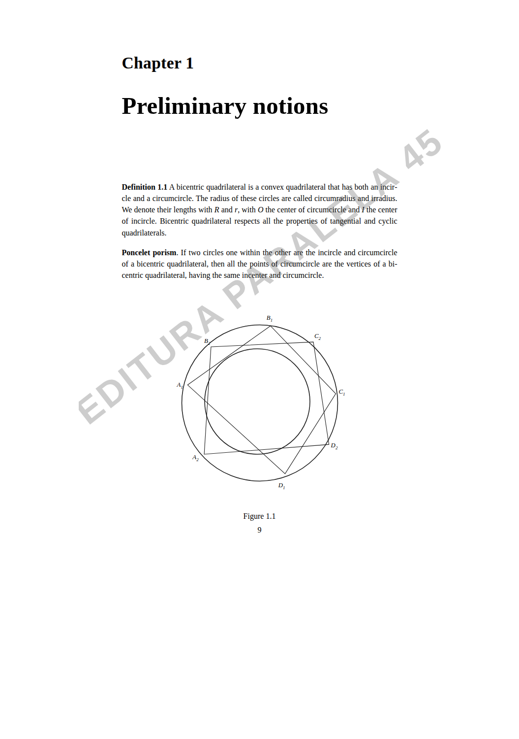EDITURA PARALELA 45
Chapter 1
Preliminary notions
Definition 1.1 A bicentric quadrilateral is a convex quadrilateral that has both an incircle and a circumcircle. The radius of these circles are called circumradius and irradius. We denote their lengths with R and r, with O the center of circumcircle and I the center of incircle. Bicentric quadrilateral respects all the properties of tangential and cyclic quadrilaterals.
Poncelet porism. If two circles one within the other are the incircle and circumcircle of a bicentric quadrilateral, then all the points of circumcircle are the vertices of a bicentric quadrilateral, having the same incenter and circumcircle.
B1 B2 C2 C1 A1 A2 D2 D1
Figure 1.1
9